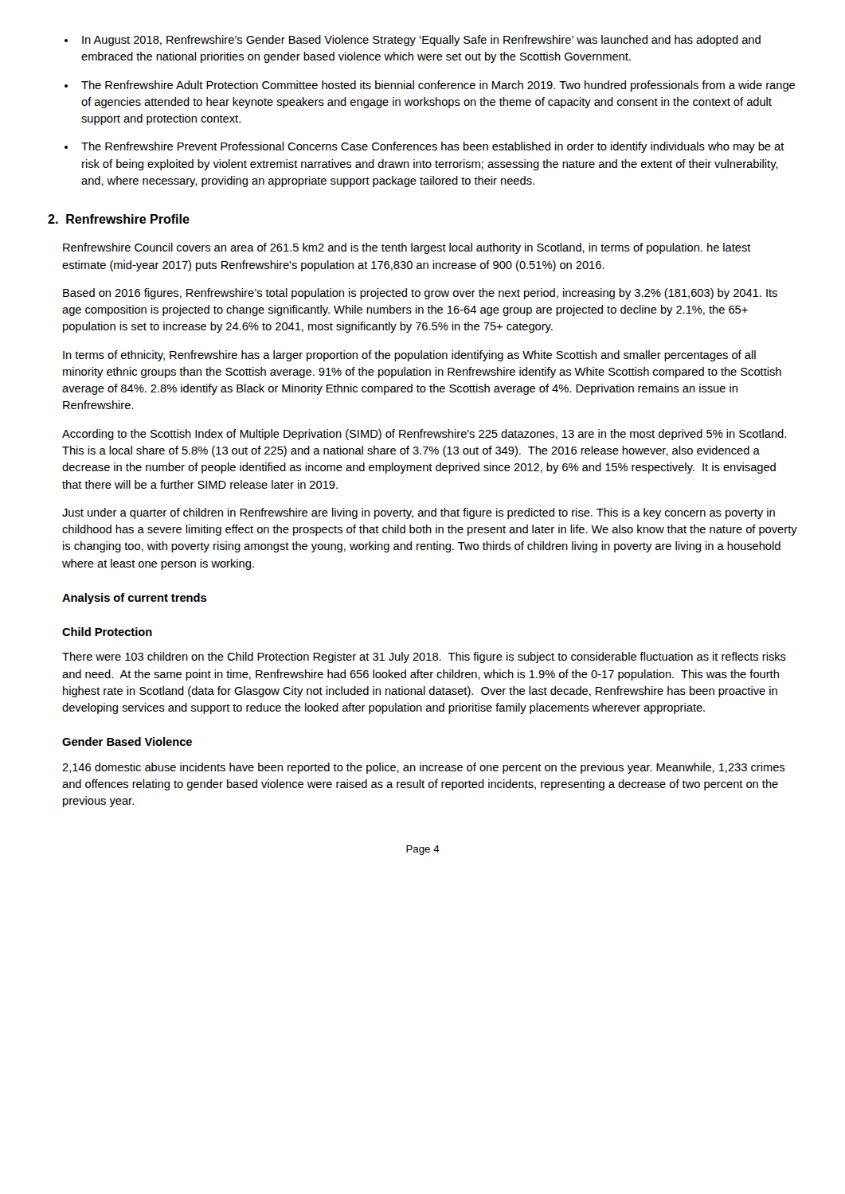In August 2018, Renfrewshire’s Gender Based Violence Strategy ‘Equally Safe in Renfrewshire’ was launched and has adopted and embraced the national priorities on gender based violence which were set out by the Scottish Government.
The Renfrewshire Adult Protection Committee hosted its biennial conference in March 2019. Two hundred professionals from a wide range of agencies attended to hear keynote speakers and engage in workshops on the theme of capacity and consent in the context of adult support and protection context.
The Renfrewshire Prevent Professional Concerns Case Conferences has been established in order to identify individuals who may be at risk of being exploited by violent extremist narratives and drawn into terrorism; assessing the nature and the extent of their vulnerability, and, where necessary, providing an appropriate support package tailored to their needs.
2. Renfrewshire Profile
Renfrewshire Council covers an area of 261.5 km2 and is the tenth largest local authority in Scotland, in terms of population. he latest estimate (mid-year 2017) puts Renfrewshire's population at 176,830 an increase of 900 (0.51%) on 2016.
Based on 2016 figures, Renfrewshire’s total population is projected to grow over the next period, increasing by 3.2% (181,603) by 2041. Its age composition is projected to change significantly. While numbers in the 16-64 age group are projected to decline by 2.1%, the 65+ population is set to increase by 24.6% to 2041, most significantly by 76.5% in the 75+ category.
In terms of ethnicity, Renfrewshire has a larger proportion of the population identifying as White Scottish and smaller percentages of all minority ethnic groups than the Scottish average. 91% of the population in Renfrewshire identify as White Scottish compared to the Scottish average of 84%. 2.8% identify as Black or Minority Ethnic compared to the Scottish average of 4%. Deprivation remains an issue in Renfrewshire.
According to the Scottish Index of Multiple Deprivation (SIMD) of Renfrewshire's 225 datazones, 13 are in the most deprived 5% in Scotland. This is a local share of 5.8% (13 out of 225) and a national share of 3.7% (13 out of 349). The 2016 release however, also evidenced a decrease in the number of people identified as income and employment deprived since 2012, by 6% and 15% respectively. It is envisaged that there will be a further SIMD release later in 2019.
Just under a quarter of children in Renfrewshire are living in poverty, and that figure is predicted to rise. This is a key concern as poverty in childhood has a severe limiting effect on the prospects of that child both in the present and later in life. We also know that the nature of poverty is changing too, with poverty rising amongst the young, working and renting. Two thirds of children living in poverty are living in a household where at least one person is working.
Analysis of current trends
Child Protection
There were 103 children on the Child Protection Register at 31 July 2018. This figure is subject to considerable fluctuation as it reflects risks and need. At the same point in time, Renfrewshire had 656 looked after children, which is 1.9% of the 0-17 population. This was the fourth highest rate in Scotland (data for Glasgow City not included in national dataset). Over the last decade, Renfrewshire has been proactive in developing services and support to reduce the looked after population and prioritise family placements wherever appropriate.
Gender Based Violence
2,146 domestic abuse incidents have been reported to the police, an increase of one percent on the previous year. Meanwhile, 1,233 crimes and offences relating to gender based violence were raised as a result of reported incidents, representing a decrease of two percent on the previous year.
Page 4